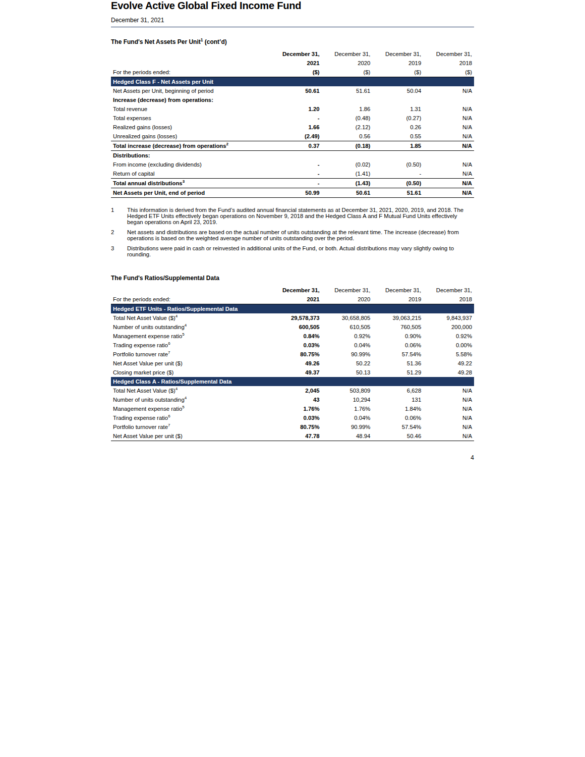Evolve Active Global Fixed Income Fund
December 31, 2021
The Fund's Net Assets Per Unit1 (cont’d)
| | December 31, | December 31, | December 31, | December 31, |
| | 2021 | 2020 | 2019 | 2018 |
| For the periods ended: | ($) | ($) | ($) | ($) |
| Hedged Class F - Net Assets per Unit |
| Net Assets per Unit, beginning of period | 50.61 | 51.61 | 50.04 | N/A |
| Increase (decrease) from operations: | | | | |
| Total revenue | 1.20 | 1.86 | 1.31 | N/A |
| Total expenses | - | (0.48) | (0.27) | N/A |
| Realized gains (losses) | 1.66 | (2.12) | 0.26 | N/A |
| Unrealized gains (losses) | (2.49) | 0.56 | 0.55 | N/A |
| Total increase (decrease) from operations 2 | 0.37 | (0.18) | 1.85 | N/A |
| Distributions: | | | | |
| From income (excluding dividends) | - | (0.02) | (0.50) | N/A |
| Return of capital | - | (1.41) | - | N/A |
| Total annual distributions 3 | - | (1.43) | (0.50) | N/A |
| Net Assets per Unit, end of period | 50.99 | 50.61 | 51.61 | N/A |
| 1 | This information is derived from the Fund’s audited annual financial statements as at December 31, 2021, 2020, 2019, and 2018. The Hedged ETF Units effectively began operations on November 9, 2018 and the Hedged Class A and F Mutual Fund Units effectively began operations on April 23, 2019. |
| 2 | Net assets and distributions are based on the actual number of units outstanding at the relevant time. The increase (decrease) from operations is based on the weighted average number of units outstanding over the period. |
| 3 | Distributions were paid in cash or reinvested in additional units of the Fund, or both. Actual distributions may vary slightly owing to rounding. |
The Fund's Ratios/Supplemental Data
| | December 31, | December 31, | December 31, | December 31, |
| For the periods ended: | 2021 | 2020 | 2019 | 2018 |
| Hedged ETF Units - Ratios/Supplemental Data |
| Total Net Asset Value ($) 4 | 29,578,373 | 30,658,805 | 39,063,215 | 9,843,937 |
| Number of units outstanding 4 | 600,505 | 610,505 | 760,505 | 200,000 |
| Management expense ratio 5 | 0.84% | 0.92% | 0.90% | 0.92% |
| Trading expense ratio 6 | 0.03% | 0.04% | 0.06% | 0.00% |
| Portfolio turnover rate 7 | 80.75% | 90.99% | 57.54% | 5.58% |
| Net Asset Value per unit ($) | 49.26 | 50.22 | 51.36 | 49.22 |
| Closing market price ($) | 49.37 | 50.13 | 51.29 | 49.28 |
| Hedged Class A - Ratios/Supplemental Data |
| Total Net Asset Value ($) 4 | 2,045 | 503,809 | 6,628 | N/A |
| Number of units outstanding 4 | 43 | 10,294 | 131 | N/A |
| Management expense ratio 5 | 1.76% | 1.76% | 1.84% | N/A |
| Trading expense ratio 6 | 0.03% | 0.04% | 0.06% | N/A |
| Portfolio turnover rate 7 | 80.75% | 90.99% | 57.54% | N/A |
| Net Asset Value per unit ($) | 47.78 | 48.94 | 50.46 | N/A |
4